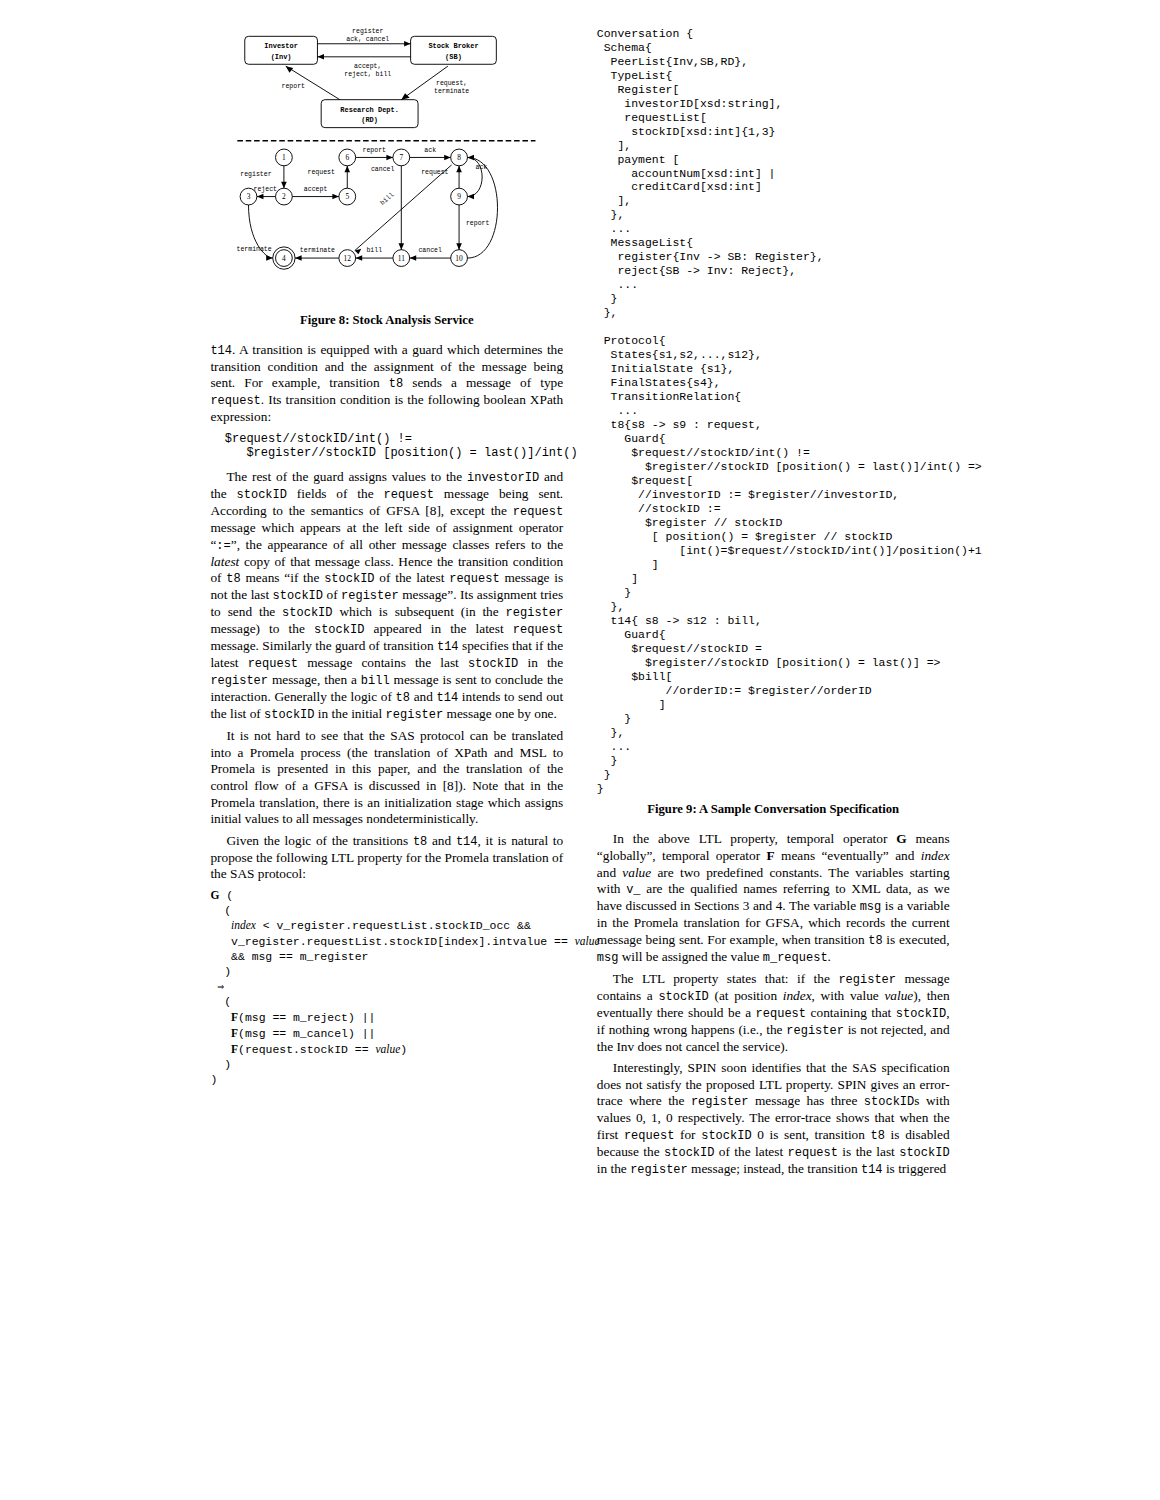Investor (Inv) Stock Broker (SB) Research Dept. (RD) register ack, cancel accept, reject, bill report request, terminate 1 6 7 8 3 2 5 9 4 12 11 10 register reject accept request report ack cancel request ack report cancel bill terminate terminate bill
Figure 8: Stock Analysis Service
t14. A transition is equipped with a guard which determines the transition condition and the assignment of the message being sent. For example, transition t8 sends a message of type request. Its transition condition is the following boolean XPath expression:
$request//stockID/int() !=
   $register//stockID [position() = last()]/int()
The rest of the guard assigns values to the investorID and the stockID fields of the request message being sent. According to the semantics of GFSA [8], except the request message which appears at the left side of assignment operator “:=”, the appearance of all other message classes refers to the latest copy of that message class. Hence the transition condition of t8 means “if the stockID of the latest request message is not the last stockID of register message”. Its assignment tries to send the stockID which is subsequent (in the register message) to the stockID appeared in the latest request message. Similarly the guard of transition t14 specifies that if the latest request message contains the last stockID in the register message, then a bill message is sent to conclude the interaction. Generally the logic of t8 and t14 intends to send out the list of stockID in the initial register message one by one.
It is not hard to see that the SAS protocol can be translated into a Promela process (the translation of XPath and MSL to Promela is presented in this paper, and the translation of the control flow of a GFSA is discussed in [8]). Note that in the Promela translation, there is an initialization stage which assigns initial values to all messages nondeterministically.
Given the logic of the transitions t8 and t14, it is natural to propose the following LTL property for the Promela translation of the SAS protocol:
G ( ( index < v_register.requestList.stockID_occ && v_register.requestList.stockID[index].intvalue == value && msg == m_register ) ⇒ ( F(msg == m_reject) || F(msg == m_cancel) || F(request.stockID == value) ) )
Conversation {
 Schema{
  PeerList{Inv,SB,RD},
  TypeList{
   Register[
    investorID[xsd:string],
    requestList[
     stockID[xsd:int]{1,3}
   ],
   payment [
     accountNum[xsd:int] |
     creditCard[xsd:int]
   ],
  },
  ...
  MessageList{
   register{Inv -> SB: Register},
   reject{SB -> Inv: Reject},
   ...
  }
 },

 Protocol{
  States{s1,s2,...,s12},
  InitialState {s1},
  FinalStates{s4},
  TransitionRelation{
   ...
  t8{s8 -> s9 : request,
    Guard{
     $request//stockID/int() !=
       $register//stockID [position() = last()]/int() =>
     $request[
      //investorID := $register//investorID,
      //stockID :=
       $register // stockID
        [ position() = $register // stockID
            [int()=$request//stockID/int()]/position()+1
        ]
     ]
    }
  },
  t14{ s8 -> s12 : bill,
    Guard{
     $request//stockID =
       $register//stockID [position() = last()] =>
     $bill[
          //orderID:= $register//orderID
         ]
    }
  },
  ...
  }
 }
}
Figure 9: A Sample Conversation Specification
In the above LTL property, temporal operator G means “globally”, temporal operator F means “eventually” and index and value are two predefined constants. The variables starting with v_ are the qualified names referring to XML data, as we have discussed in Sections 3 and 4. The variable msg is a variable in the Promela translation for GFSA, which records the current message being sent. For example, when transition t8 is executed, msg will be assigned the value m_request.
The LTL property states that: if the register message contains a stockID (at position index, with value value), then eventually there should be a request containing that stockID, if nothing wrong happens (i.e., the register is not rejected, and the Inv does not cancel the service).
Interestingly, SPIN soon identifies that the SAS specification does not satisfy the proposed LTL property. SPIN gives an error-trace where the register message has three stockIDs with values 0, 1, 0 respectively. The error-trace shows that when the first request for stockID 0 is sent, transition t8 is disabled because the stockID of the latest request is the last stockID in the register message; instead, the transition t14 is triggered